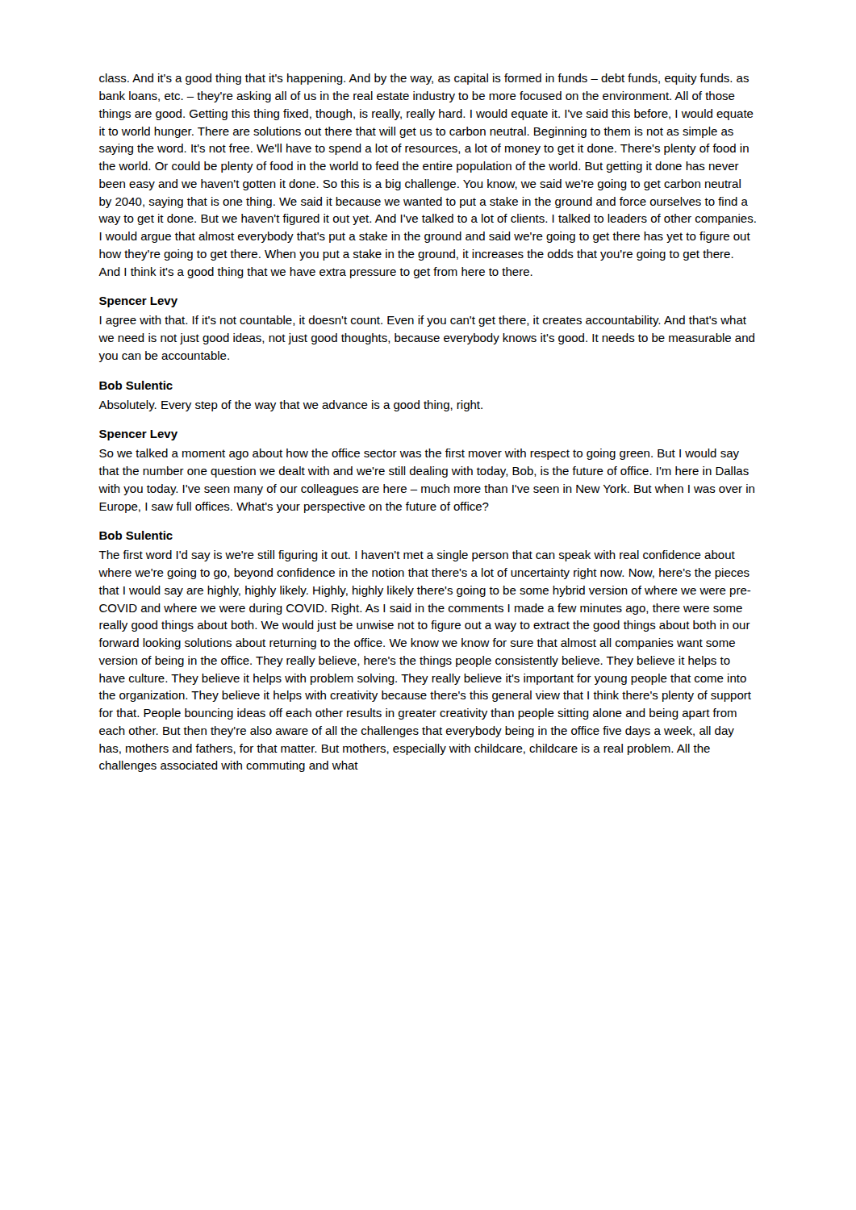class. And it's a good thing that it's happening. And by the way, as capital is formed in funds – debt funds, equity funds. as bank loans, etc. – they're asking all of us in the real estate industry to be more focused on the environment. All of those things are good. Getting this thing fixed, though, is really, really hard. I would equate it. I've said this before, I would equate it to world hunger. There are solutions out there that will get us to carbon neutral. Beginning to them is not as simple as saying the word. It's not free. We'll have to spend a lot of resources, a lot of money to get it done. There's plenty of food in the world. Or could be plenty of food in the world to feed the entire population of the world. But getting it done has never been easy and we haven't gotten it done. So this is a big challenge. You know, we said we're going to get carbon neutral by 2040, saying that is one thing. We said it because we wanted to put a stake in the ground and force ourselves to find a way to get it done. But we haven't figured it out yet. And I've talked to a lot of clients. I talked to leaders of other companies. I would argue that almost everybody that's put a stake in the ground and said we're going to get there has yet to figure out how they're going to get there. When you put a stake in the ground, it increases the odds that you're going to get there. And I think it's a good thing that we have extra pressure to get from here to there.
Spencer Levy
I agree with that. If it's not countable, it doesn't count. Even if you can't get there, it creates accountability. And that's what we need is not just good ideas, not just good thoughts, because everybody knows it's good. It needs to be measurable and you can be accountable.
Bob Sulentic
Absolutely. Every step of the way that we advance is a good thing, right.
Spencer Levy
So we talked a moment ago about how the office sector was the first mover with respect to going green. But I would say that the number one question we dealt with and we're still dealing with today, Bob, is the future of office. I'm here in Dallas with you today. I've seen many of our colleagues are here – much more than I've seen in New York. But when I was over in Europe, I saw full offices. What's your perspective on the future of office?
Bob Sulentic
The first word I'd say is we're still figuring it out. I haven't met a single person that can speak with real confidence about where we're going to go, beyond confidence in the notion that there's a lot of uncertainty right now. Now, here's the pieces that I would say are highly, highly likely. Highly, highly likely there's going to be some hybrid version of where we were pre-COVID and where we were during COVID. Right. As I said in the comments I made a few minutes ago, there were some really good things about both. We would just be unwise not to figure out a way to extract the good things about both in our forward looking solutions about returning to the office. We know we know for sure that almost all companies want some version of being in the office. They really believe, here's the things people consistently believe. They believe it helps to have culture. They believe it helps with problem solving. They really believe it's important for young people that come into the organization. They believe it helps with creativity because there's this general view that I think there's plenty of support for that. People bouncing ideas off each other results in greater creativity than people sitting alone and being apart from each other. But then they're also aware of all the challenges that everybody being in the office five days a week, all day has, mothers and fathers, for that matter. But mothers, especially with childcare, childcare is a real problem. All the challenges associated with commuting and what